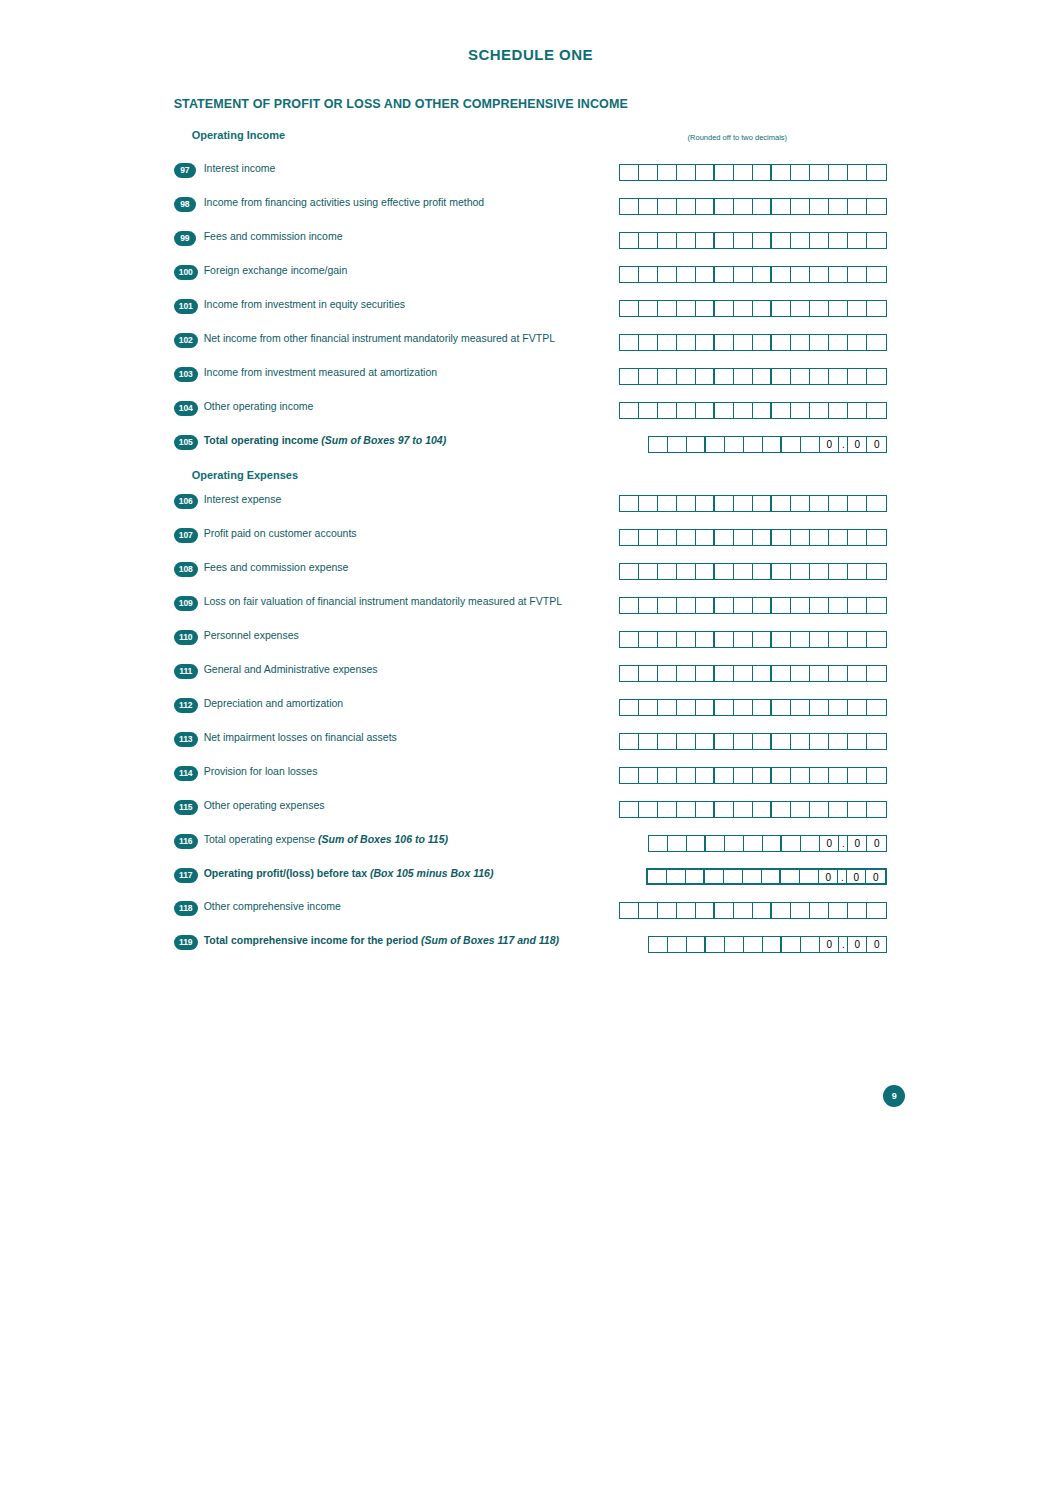SCHEDULE ONE
STATEMENT OF PROFIT OR LOSS AND OTHER COMPREHENSIVE INCOME
Operating Income
(Rounded off to two decimals)
| 97 | Interest income | |
| 98 | Income from financing activities using effective profit method | |
| 99 | Fees and commission income | |
| 100 | Foreign exchange income/gain | |
| 101 | Income from investment in equity securities | |
| 102 | Net income from other financial instrument mandatorily measured at FVTPL | |
| 103 | Income from investment measured at amortization | |
| 104 | Other operating income | |
| 105 | Total operating income (Sum of Boxes 97 to 104) | 0 . 0 0 |
Operating Expenses
| 106 | Interest expense | |
| 107 | Profit paid on customer accounts | |
| 108 | Fees and commission expense | |
| 109 | Loss on fair valuation of financial instrument mandatorily measured at FVTPL | |
| 110 | Personnel expenses | |
| 111 | General and Administrative expenses | |
| 112 | Depreciation and amortization | |
| 113 | Net impairment losses on financial assets | |
| 114 | Provision for loan losses | |
| 115 | Other operating expenses | |
| 116 | Total operating expense (Sum of Boxes 106 to 115) | 0 . 0 0 |
| 117 | Operating profit/(loss) before tax (Box 105 minus Box 116) | 0 . 0 0 |
| 118 | Other comprehensive income | |
| 119 | Total comprehensive income for the period (Sum of Boxes 117 and 118) | 0 . 0 0 |
9